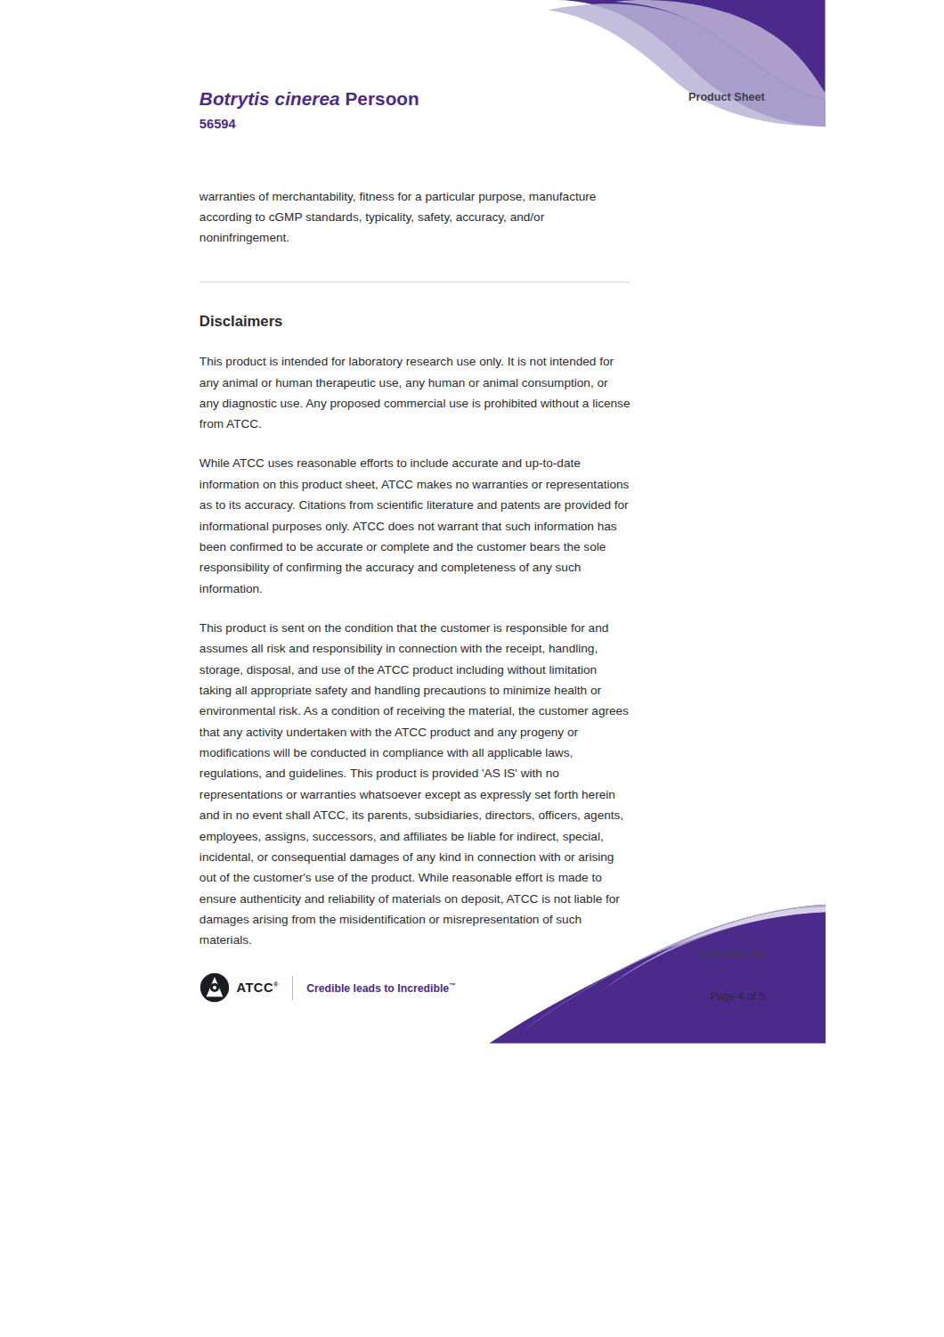Botrytis cinerea Persoon
56594
Product Sheet
warranties of merchantability, fitness for a particular purpose, manufacture according to cGMP standards, typicality, safety, accuracy, and/or noninfringement.
Disclaimers
This product is intended for laboratory research use only. It is not intended for any animal or human therapeutic use, any human or animal consumption, or any diagnostic use. Any proposed commercial use is prohibited without a license from ATCC.
While ATCC uses reasonable efforts to include accurate and up-to-date information on this product sheet, ATCC makes no warranties or representations as to its accuracy. Citations from scientific literature and patents are provided for informational purposes only. ATCC does not warrant that such information has been confirmed to be accurate or complete and the customer bears the sole responsibility of confirming the accuracy and completeness of any such information.
This product is sent on the condition that the customer is responsible for and assumes all risk and responsibility in connection with the receipt, handling, storage, disposal, and use of the ATCC product including without limitation taking all appropriate safety and handling precautions to minimize health or environmental risk. As a condition of receiving the material, the customer agrees that any activity undertaken with the ATCC product and any progeny or modifications will be conducted in compliance with all applicable laws, regulations, and guidelines. This product is provided 'AS IS' with no representations or warranties whatsoever except as expressly set forth herein and in no event shall ATCC, its parents, subsidiaries, directors, officers, agents, employees, assigns, successors, and affiliates be liable for indirect, special, incidental, or consequential damages of any kind in connection with or arising out of the customer's use of the product. While reasonable effort is made to ensure authenticity and reliability of materials on deposit, ATCC is not liable for damages arising from the misidentification or misrepresentation of such materials.
ATCC®
Credible leads to Incredible™
www.atcc.org Page 4 of 5